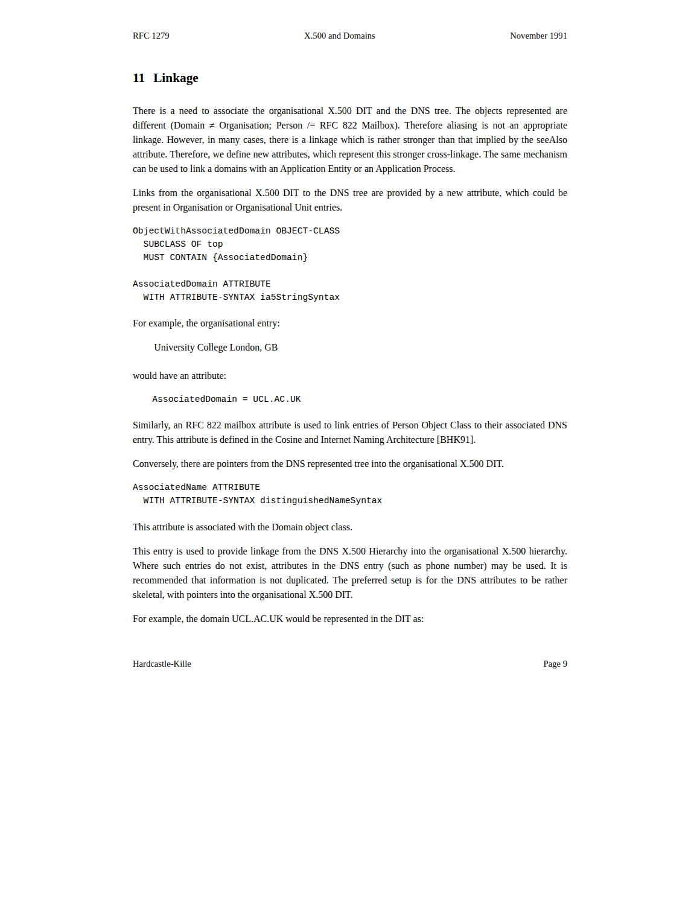RFC 1279 X.500 and Domains November 1991
11 Linkage
There is a need to associate the organisational X.500 DIT and the DNS tree. The objects represented are different (Domain ≠ Organisation; Person /= RFC 822 Mailbox). Therefore aliasing is not an appropriate linkage. However, in many cases, there is a linkage which is rather stronger than that implied by the seeAlso attribute. Therefore, we define new attributes, which represent this stronger cross-linkage. The same mechanism can be used to link a domains with an Application Entity or an Application Process.
Links from the organisational X.500 DIT to the DNS tree are provided by a new attribute, which could be present in Organisation or Organisational Unit entries.
ObjectWithAssociatedDomain OBJECT-CLASS
  SUBCLASS OF top
  MUST CONTAIN {AssociatedDomain}

AssociatedDomain ATTRIBUTE
  WITH ATTRIBUTE-SYNTAX ia5StringSyntax
For example, the organisational entry:
University College London, GB
would have an attribute:
AssociatedDomain = UCL.AC.UK
Similarly, an RFC 822 mailbox attribute is used to link entries of Person Object Class to their associated DNS entry. This attribute is defined in the Cosine and Internet Naming Architecture [BHK91].
Conversely, there are pointers from the DNS represented tree into the organisational X.500 DIT.
AssociatedName ATTRIBUTE
  WITH ATTRIBUTE-SYNTAX distinguishedNameSyntax
This attribute is associated with the Domain object class.
This entry is used to provide linkage from the DNS X.500 Hierarchy into the organisational X.500 hierarchy. Where such entries do not exist, attributes in the DNS entry (such as phone number) may be used. It is recommended that information is not duplicated. The preferred setup is for the DNS attributes to be rather skeletal, with pointers into the organisational X.500 DIT.
For example, the domain UCL.AC.UK would be represented in the DIT as:
Hardcastle-Kille Page 9